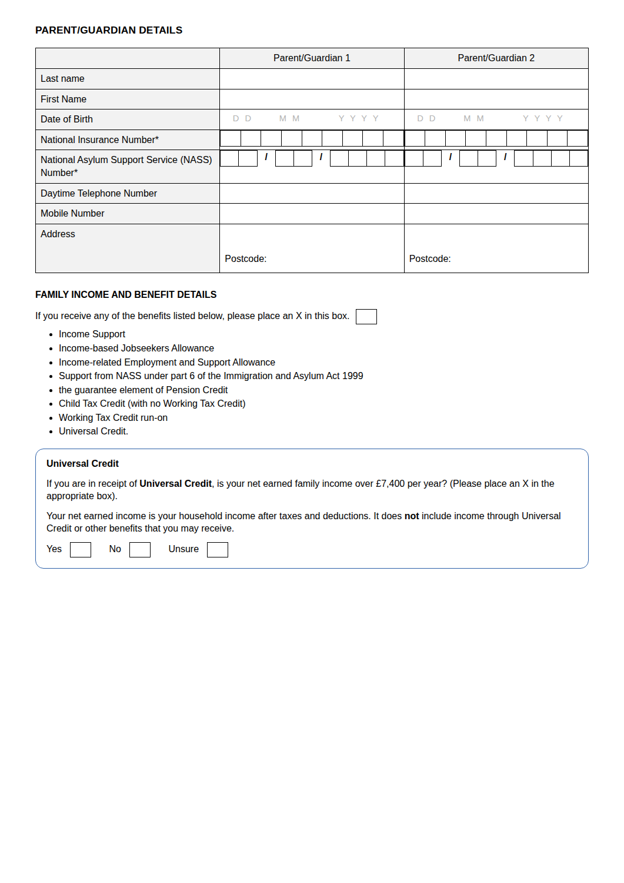PARENT/GUARDIAN DETAILS
| | Parent/Guardian 1 | Parent/Guardian 2 |
| --- | --- | --- |
| Last name | | |
| First Name | | |
| Date of Birth | / D D / M M / Y Y Y Y / | / D D / M M / Y Y Y Y / |
| National Insurance Number* | | |
| National Asylum Support Service (NASS) Number* | / / / / / / / / / / / / / | / / / / / / / / / / / / / |
| Daytime Telephone Number | | |
| Mobile Number | | |
| Address | Postcode: | Postcode: |
FAMILY INCOME AND BENEFIT DETAILS
If you receive any of the benefits listed below, please place an X in this box.
Income Support
Income-based Jobseekers Allowance
Income-related Employment and Support Allowance
Support from NASS under part 6 of the Immigration and Asylum Act 1999
the guarantee element of Pension Credit
Child Tax Credit (with no Working Tax Credit)
Working Tax Credit run-on
Universal Credit.
Universal Credit
If you are in receipt of Universal Credit, is your net earned family income over £7,400 per year? (Please place an X in the appropriate box).
Your net earned income is your household income after taxes and deductions. It does not include income through Universal Credit or other benefits that you may receive.
Yes No Unsure